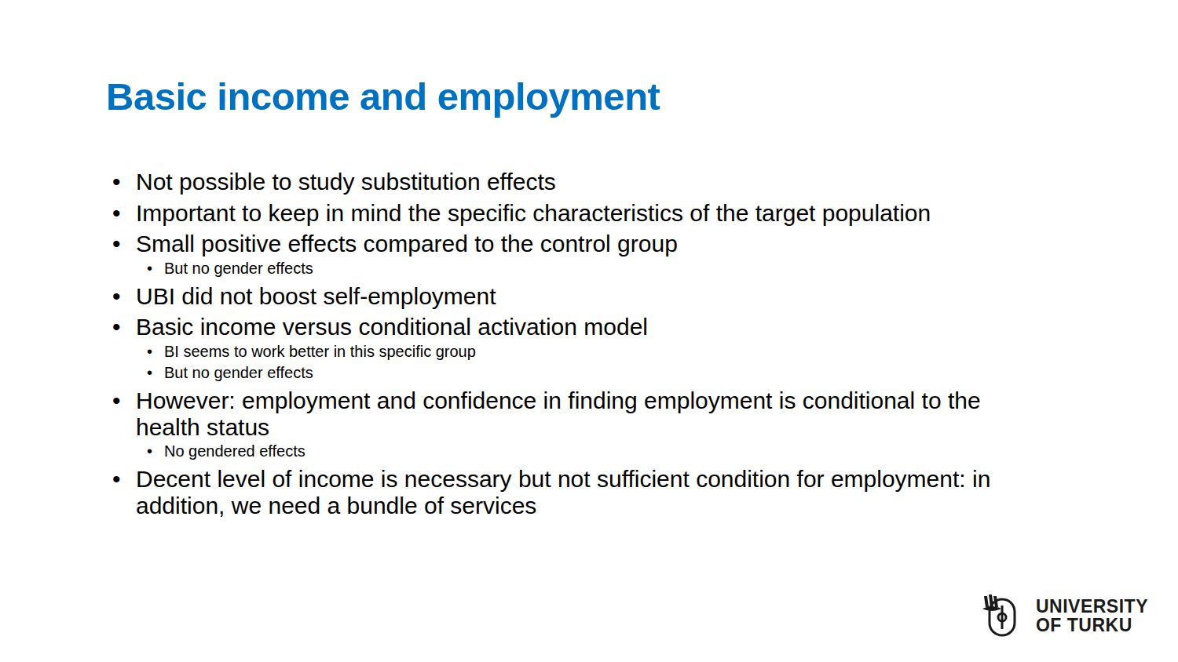Basic income and employment
Not possible to study substitution effects
Important to keep in mind the specific characteristics of the target population
Small positive effects compared to the control group
But no gender effects
UBI did not boost self-employment
Basic income versus conditional activation model
BI seems to work better in this specific group
But no gender effects
However: employment and confidence in finding employment is conditional to the health status
No gendered effects
Decent level of income is necessary but not sufficient condition for employment: in addition, we need a bundle of services
UNIVERSITY
OF TURKU